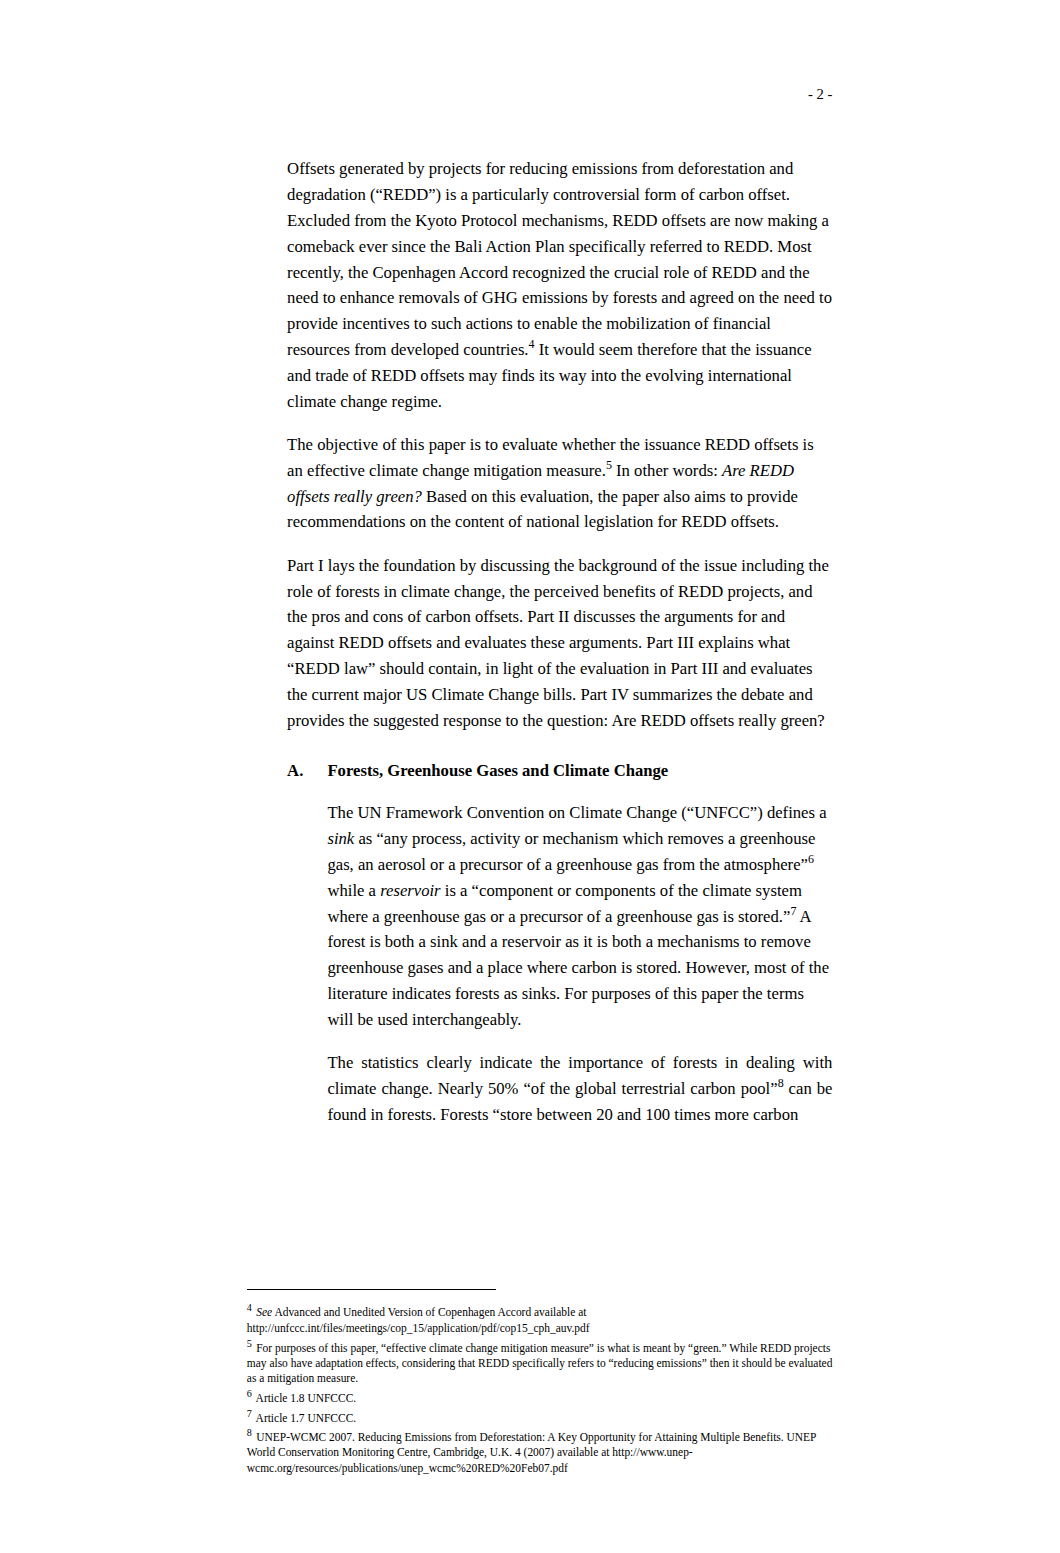- 2 -
Offsets generated by projects for reducing emissions from deforestation and degradation (“REDD”) is a particularly controversial form of carbon offset. Excluded from the Kyoto Protocol mechanisms, REDD offsets are now making a comeback ever since the Bali Action Plan specifically referred to REDD. Most recently, the Copenhagen Accord recognized the crucial role of REDD and the need to enhance removals of GHG emissions by forests and agreed on the need to provide incentives to such actions to enable the mobilization of financial resources from developed countries.4 It would seem therefore that the issuance and trade of REDD offsets may finds its way into the evolving international climate change regime.
The objective of this paper is to evaluate whether the issuance REDD offsets is an effective climate change mitigation measure.5 In other words: Are REDD offsets really green? Based on this evaluation, the paper also aims to provide recommendations on the content of national legislation for REDD offsets.
Part I lays the foundation by discussing the background of the issue including the role of forests in climate change, the perceived benefits of REDD projects, and the pros and cons of carbon offsets. Part II discusses the arguments for and against REDD offsets and evaluates these arguments. Part III explains what “REDD law” should contain, in light of the evaluation in Part III and evaluates the current major US Climate Change bills. Part IV summarizes the debate and provides the suggested response to the question: Are REDD offsets really green?
A. Forests, Greenhouse Gases and Climate Change
The UN Framework Convention on Climate Change (“UNFCC”) defines a sink as “any process, activity or mechanism which removes a greenhouse gas, an aerosol or a precursor of a greenhouse gas from the atmosphere”6 while a reservoir is a “component or components of the climate system where a greenhouse gas or a precursor of a greenhouse gas is stored.”7 A forest is both a sink and a reservoir as it is both a mechanisms to remove greenhouse gases and a place where carbon is stored. However, most of the literature indicates forests as sinks. For purposes of this paper the terms will be used interchangeably.
The statistics clearly indicate the importance of forests in dealing with climate change. Nearly 50% “of the global terrestrial carbon pool”8 can be found in forests. Forests “store between 20 and 100 times more carbon
4 See Advanced and Unedited Version of Copenhagen Accord available at
http://unfccc.int/files/meetings/cop_15/application/pdf/cop15_cph_auv.pdf
5 For purposes of this paper, “effective climate change mitigation measure” is what is meant by “green.” While REDD projects may also have adaptation effects, considering that REDD specifically refers to “reducing emissions” then it should be evaluated as a mitigation measure.
6 Article 1.8 UNFCCC.
7 Article 1.7 UNFCCC.
8 UNEP-WCMC 2007. Reducing Emissions from Deforestation: A Key Opportunity for Attaining Multiple Benefits. UNEP World Conservation Monitoring Centre, Cambridge, U.K. 4 (2007) available at http://www.unep-wcmc.org/resources/publications/unep_wcmc%20RED%20Feb07.pdf